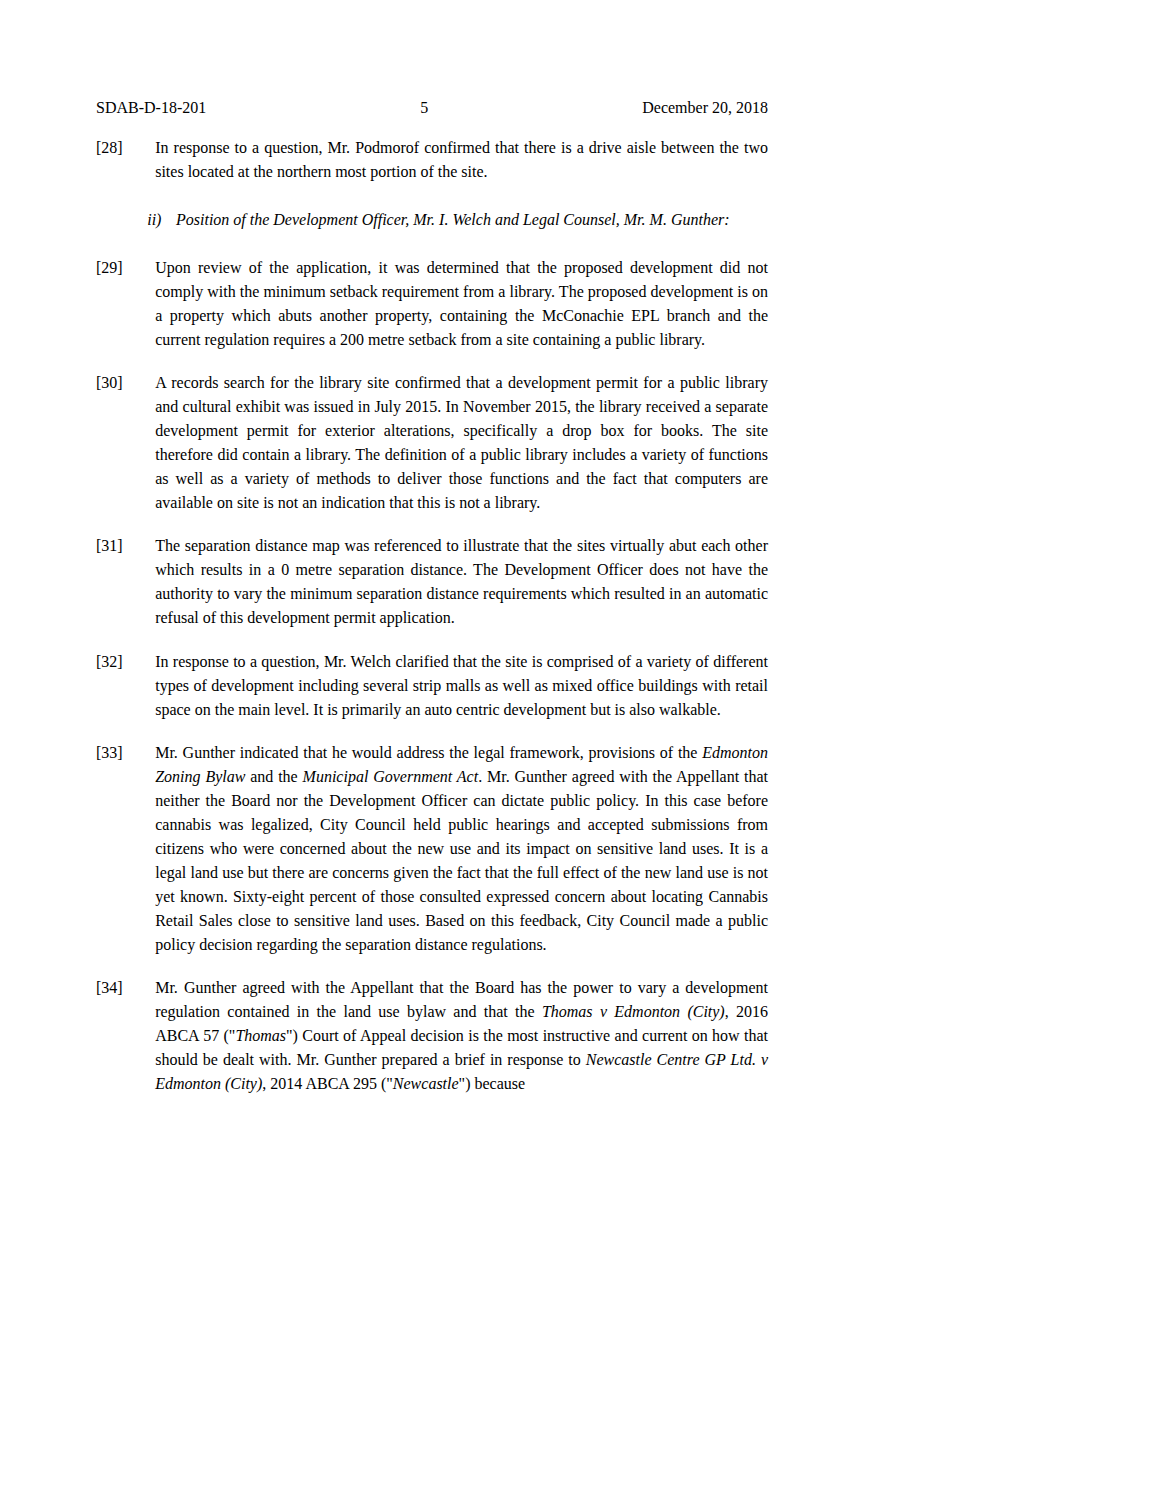SDAB-D-18-201 5 December 20, 2018
[28]
In response to a question, Mr. Podmorof confirmed that there is a drive aisle between the two sites located at the northern most portion of the site.
ii) Position of the Development Officer, Mr. I. Welch and Legal Counsel, Mr. M. Gunther:
[29]
Upon review of the application, it was determined that the proposed development did not comply with the minimum setback requirement from a library. The proposed development is on a property which abuts another property, containing the McConachie EPL branch and the current regulation requires a 200 metre setback from a site containing a public library.
[30]
A records search for the library site confirmed that a development permit for a public library and cultural exhibit was issued in July 2015. In November 2015, the library received a separate development permit for exterior alterations, specifically a drop box for books. The site therefore did contain a library. The definition of a public library includes a variety of functions as well as a variety of methods to deliver those functions and the fact that computers are available on site is not an indication that this is not a library.
[31]
The separation distance map was referenced to illustrate that the sites virtually abut each other which results in a 0 metre separation distance. The Development Officer does not have the authority to vary the minimum separation distance requirements which resulted in an automatic refusal of this development permit application.
[32]
In response to a question, Mr. Welch clarified that the site is comprised of a variety of different types of development including several strip malls as well as mixed office buildings with retail space on the main level. It is primarily an auto centric development but is also walkable.
[33]
Mr. Gunther indicated that he would address the legal framework, provisions of the Edmonton Zoning Bylaw and the Municipal Government Act. Mr. Gunther agreed with the Appellant that neither the Board nor the Development Officer can dictate public policy. In this case before cannabis was legalized, City Council held public hearings and accepted submissions from citizens who were concerned about the new use and its impact on sensitive land uses. It is a legal land use but there are concerns given the fact that the full effect of the new land use is not yet known. Sixty-eight percent of those consulted expressed concern about locating Cannabis Retail Sales close to sensitive land uses. Based on this feedback, City Council made a public policy decision regarding the separation distance regulations.
[34]
Mr. Gunther agreed with the Appellant that the Board has the power to vary a development regulation contained in the land use bylaw and that the Thomas v Edmonton (City), 2016 ABCA 57 ("Thomas") Court of Appeal decision is the most instructive and current on how that should be dealt with. Mr. Gunther prepared a brief in response to Newcastle Centre GP Ltd. v Edmonton (City), 2014 ABCA 295 ("Newcastle") because